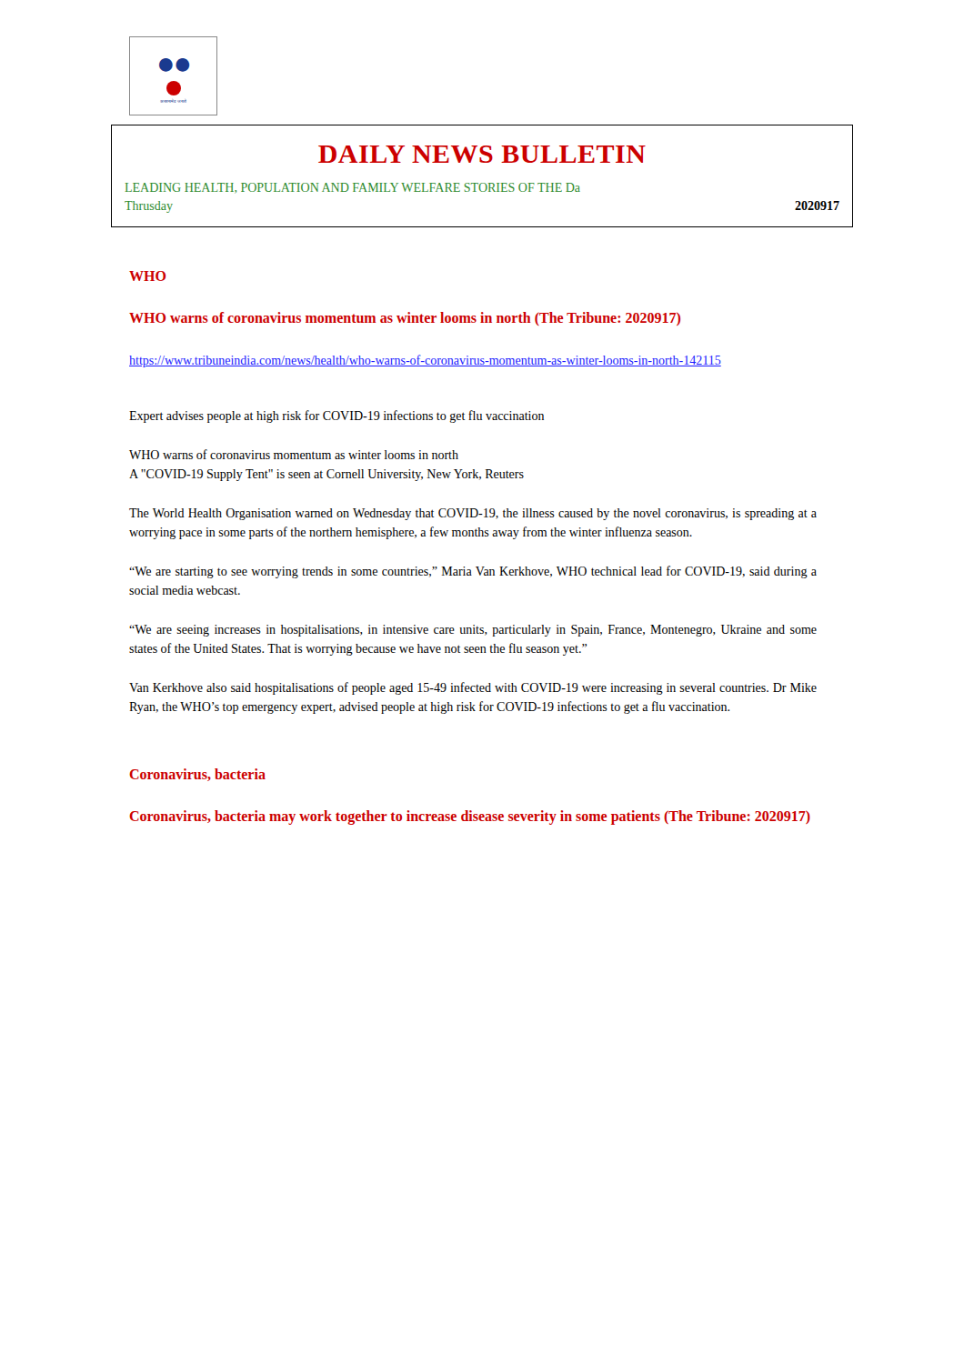●●
असत्यमेव जयते
DAILY NEWS BULLETIN
LEADING HEALTH, POPULATION AND FAMILY WELFARE STORIES OF THE Da
Thrusday 2020917
WHO
WHO warns of coronavirus momentum as winter looms in north (The Tribune: 2020917)
https://www.tribuneindia.com/news/health/who-warns-of-coronavirus-momentum-as-winter-looms-in-north-142115
Expert advises people at high risk for COVID-19 infections to get flu vaccination
WHO warns of coronavirus momentum as winter looms in north
A "COVID-19 Supply Tent" is seen at Cornell University, New York, Reuters
The World Health Organisation warned on Wednesday that COVID-19, the illness caused by the novel coronavirus, is spreading at a worrying pace in some parts of the northern hemisphere, a few months away from the winter influenza season.
“We are starting to see worrying trends in some countries,” Maria Van Kerkhove, WHO technical lead for COVID-19, said during a social media webcast.
“We are seeing increases in hospitalisations, in intensive care units, particularly in Spain, France, Montenegro, Ukraine and some states of the United States. That is worrying because we have not seen the flu season yet.”
Van Kerkhove also said hospitalisations of people aged 15-49 infected with COVID-19 were increasing in several countries. Dr Mike Ryan, the WHO’s top emergency expert, advised people at high risk for COVID-19 infections to get a flu vaccination.
Coronavirus, bacteria
Coronavirus, bacteria may work together to increase disease severity in some patients (The Tribune: 2020917)